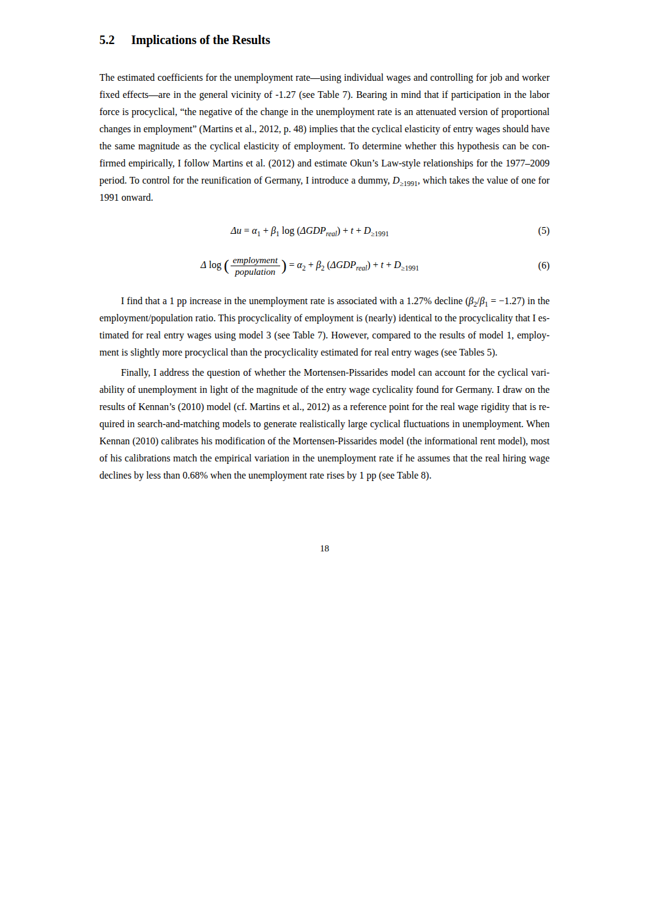5.2 Implications of the Results
The estimated coefficients for the unemployment rate—using individual wages and controlling for job and worker fixed effects—are in the general vicinity of -1.27 (see Table 7). Bearing in mind that if participation in the labor force is procyclical, “the negative of the change in the unemployment rate is an attenuated version of proportional changes in employment” (Martins et al., 2012, p. 48) implies that the cyclical elasticity of entry wages should have the same magnitude as the cyclical elasticity of employment. To determine whether this hypothesis can be confirmed empirically, I follow Martins et al. (2012) and estimate Okun’s Law-style relationships for the 1977–2009 period. To control for the reunification of Germany, I introduce a dummy, D≥1991, which takes the value of one for 1991 onward.
Δu = α1 + β1 log (ΔGDPreal) + t + D≥1991
(5)
Δ log (employment population) = α2 + β2 (ΔGDPreal) + t + D≥1991
(6)
I find that a 1 pp increase in the unemployment rate is associated with a 1.27% decline (β2/β1 = −1.27) in the employment/population ratio. This procyclicality of employment is (nearly) identical to the procyclicality that I estimated for real entry wages using model 3 (see Table 7). However, compared to the results of model 1, employment is slightly more procyclical than the procyclicality estimated for real entry wages (see Tables 5).
Finally, I address the question of whether the Mortensen-Pissarides model can account for the cyclical variability of unemployment in light of the magnitude of the entry wage cyclicality found for Germany. I draw on the results of Kennan’s (2010) model (cf. Martins et al., 2012) as a reference point for the real wage rigidity that is required in search-and-matching models to generate realistically large cyclical fluctuations in unemployment. When Kennan (2010) calibrates his modification of the Mortensen-Pissarides model (the informational rent model), most of his calibrations match the empirical variation in the unemployment rate if he assumes that the real hiring wage declines by less than 0.68% when the unemployment rate rises by 1 pp (see Table 8).
18